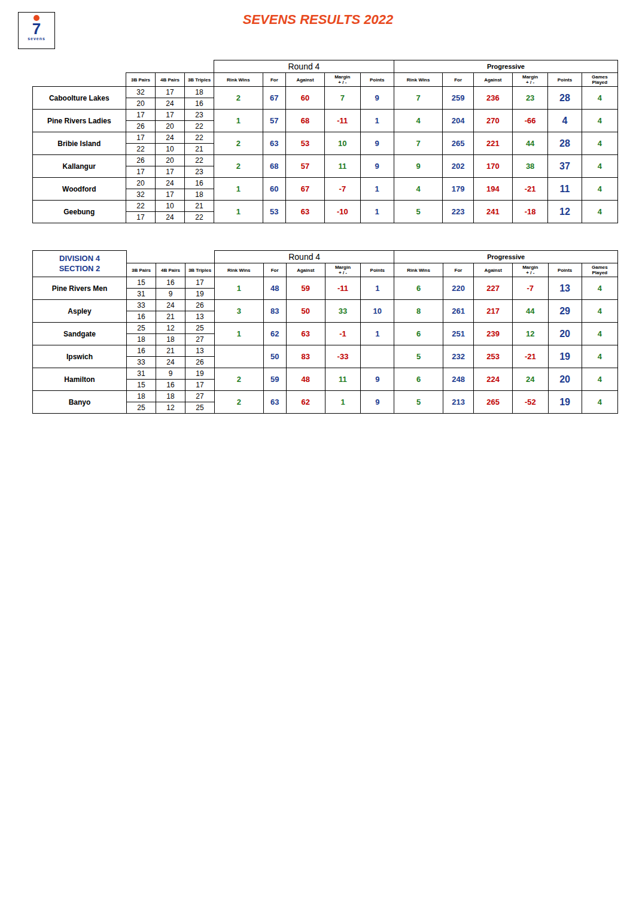7 sevens
SEVENS RESULTS 2022
| | | | Round 4 | Progressive |
| 3B Pairs | 4B Pairs | 3B Triples | Rink Wins | For | Against | Margin + / - | Points | Rink Wins | For | Against | Margin + / - | Points | Games Played |
| | Caboolture Lakes | 32 | 17 | 18 | 2 | 67 | 60 | 7 | 9 | 7 | 259 | 236 | 23 | 28 | 4 |
| 20 | 24 | 16 |
| | Pine Rivers Ladies | 17 | 17 | 23 | 1 | 57 | 68 | -11 | 1 | 4 | 204 | 270 | -66 | 4 | 4 |
| 26 | 20 | 22 |
| | Bribie Island | 17 | 24 | 22 | 2 | 63 | 53 | 10 | 9 | 7 | 265 | 221 | 44 | 28 | 4 |
| 22 | 10 | 21 |
| | Kallangur | 26 | 20 | 22 | 2 | 68 | 57 | 11 | 9 | 9 | 202 | 170 | 38 | 37 | 4 |
| 17 | 17 | 23 |
| | Woodford | 20 | 24 | 16 | 1 | 60 | 67 | -7 | 1 | 4 | 179 | 194 | -21 | 11 | 4 |
| 32 | 17 | 18 |
| | Geebung | 22 | 10 | 21 | 1 | 53 | 63 | -10 | 1 | 5 | 223 | 241 | -18 | 12 | 4 |
| 17 | 24 | 22 |
| | DIVISION 4 SECTION 2 | | Round 4 | Progressive |
| 3B Pairs | 4B Pairs | 3B Triples | Rink Wins | For | Against | Margin + / - | Points | Rink Wins | For | Against | Margin + / - | Points | Games Played |
| | Pine Rivers Men | 15 | 16 | 17 | 1 | 48 | 59 | -11 | 1 | 6 | 220 | 227 | -7 | 13 | 4 |
| 31 | 9 | 19 |
| | Aspley | 33 | 24 | 26 | 3 | 83 | 50 | 33 | 10 | 8 | 261 | 217 | 44 | 29 | 4 |
| 16 | 21 | 13 |
| | Sandgate | 25 | 12 | 25 | 1 | 62 | 63 | -1 | 1 | 6 | 251 | 239 | 12 | 20 | 4 |
| 18 | 18 | 27 |
| | Ipswich | 16 | 21 | 13 | | 50 | 83 | -33 | | 5 | 232 | 253 | -21 | 19 | 4 |
| 33 | 24 | 26 |
| | Hamilton | 31 | 9 | 19 | 2 | 59 | 48 | 11 | 9 | 6 | 248 | 224 | 24 | 20 | 4 |
| 15 | 16 | 17 |
| | Banyo | 18 | 18 | 27 | 2 | 63 | 62 | 1 | 9 | 5 | 213 | 265 | -52 | 19 | 4 |
| 25 | 12 | 25 |